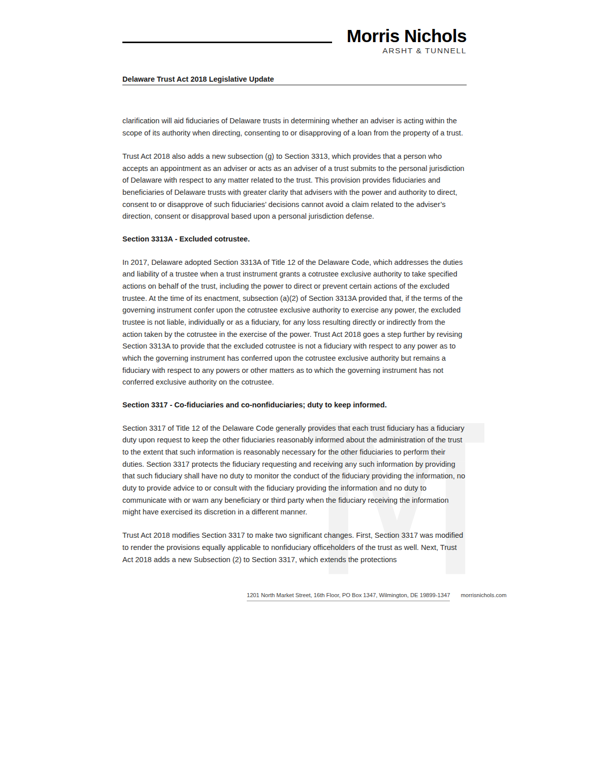Morris Nichols
ARSHT & TUNNELL
Delaware Trust Act 2018 Legislative Update
clarification will aid fiduciaries of Delaware trusts in determining whether an adviser is acting within the scope of its authority when directing, consenting to or disapproving of a loan from the property of a trust.
Trust Act 2018 also adds a new subsection (g) to Section 3313, which provides that a person who accepts an appointment as an adviser or acts as an adviser of a trust submits to the personal jurisdiction of Delaware with respect to any matter related to the trust. This provision provides fiduciaries and beneficiaries of Delaware trusts with greater clarity that advisers with the power and authority to direct, consent to or disapprove of such fiduciaries’ decisions cannot avoid a claim related to the adviser’s direction, consent or disapproval based upon a personal jurisdiction defense.
Section 3313A - Excluded cotrustee.
In 2017, Delaware adopted Section 3313A of Title 12 of the Delaware Code, which addresses the duties and liability of a trustee when a trust instrument grants a cotrustee exclusive authority to take specified actions on behalf of the trust, including the power to direct or prevent certain actions of the excluded trustee. At the time of its enactment, subsection (a)(2) of Section 3313A provided that, if the terms of the governing instrument confer upon the cotrustee exclusive authority to exercise any power, the excluded trustee is not liable, individually or as a fiduciary, for any loss resulting directly or indirectly from the action taken by the cotrustee in the exercise of the power. Trust Act 2018 goes a step further by revising Section 3313A to provide that the excluded cotrustee is not a fiduciary with respect to any power as to which the governing instrument has conferred upon the cotrustee exclusive authority but remains a fiduciary with respect to any powers or other matters as to which the governing instrument has not conferred exclusive authority on the cotrustee.
Section 3317 - Co-fiduciaries and co-nonfiduciaries; duty to keep informed.
Section 3317 of Title 12 of the Delaware Code generally provides that each trust fiduciary has a fiduciary duty upon request to keep the other fiduciaries reasonably informed about the administration of the trust to the extent that such information is reasonably necessary for the other fiduciaries to perform their duties. Section 3317 protects the fiduciary requesting and receiving any such information by providing that such fiduciary shall have no duty to monitor the conduct of the fiduciary providing the information, no duty to provide advice to or consult with the fiduciary providing the information and no duty to communicate with or warn any beneficiary or third party when the fiduciary receiving the information might have exercised its discretion in a different manner.
Trust Act 2018 modifies Section 3317 to make two significant changes. First, Section 3317 was modified to render the provisions equally applicable to nonfiduciary officeholders of the trust as well. Next, Trust Act 2018 adds a new Subsection (2) to Section 3317, which extends the protections
1201 North Market Street, 16th Floor, PO Box 1347, Wilmington, DE 19899-1347
morrisnichols.com